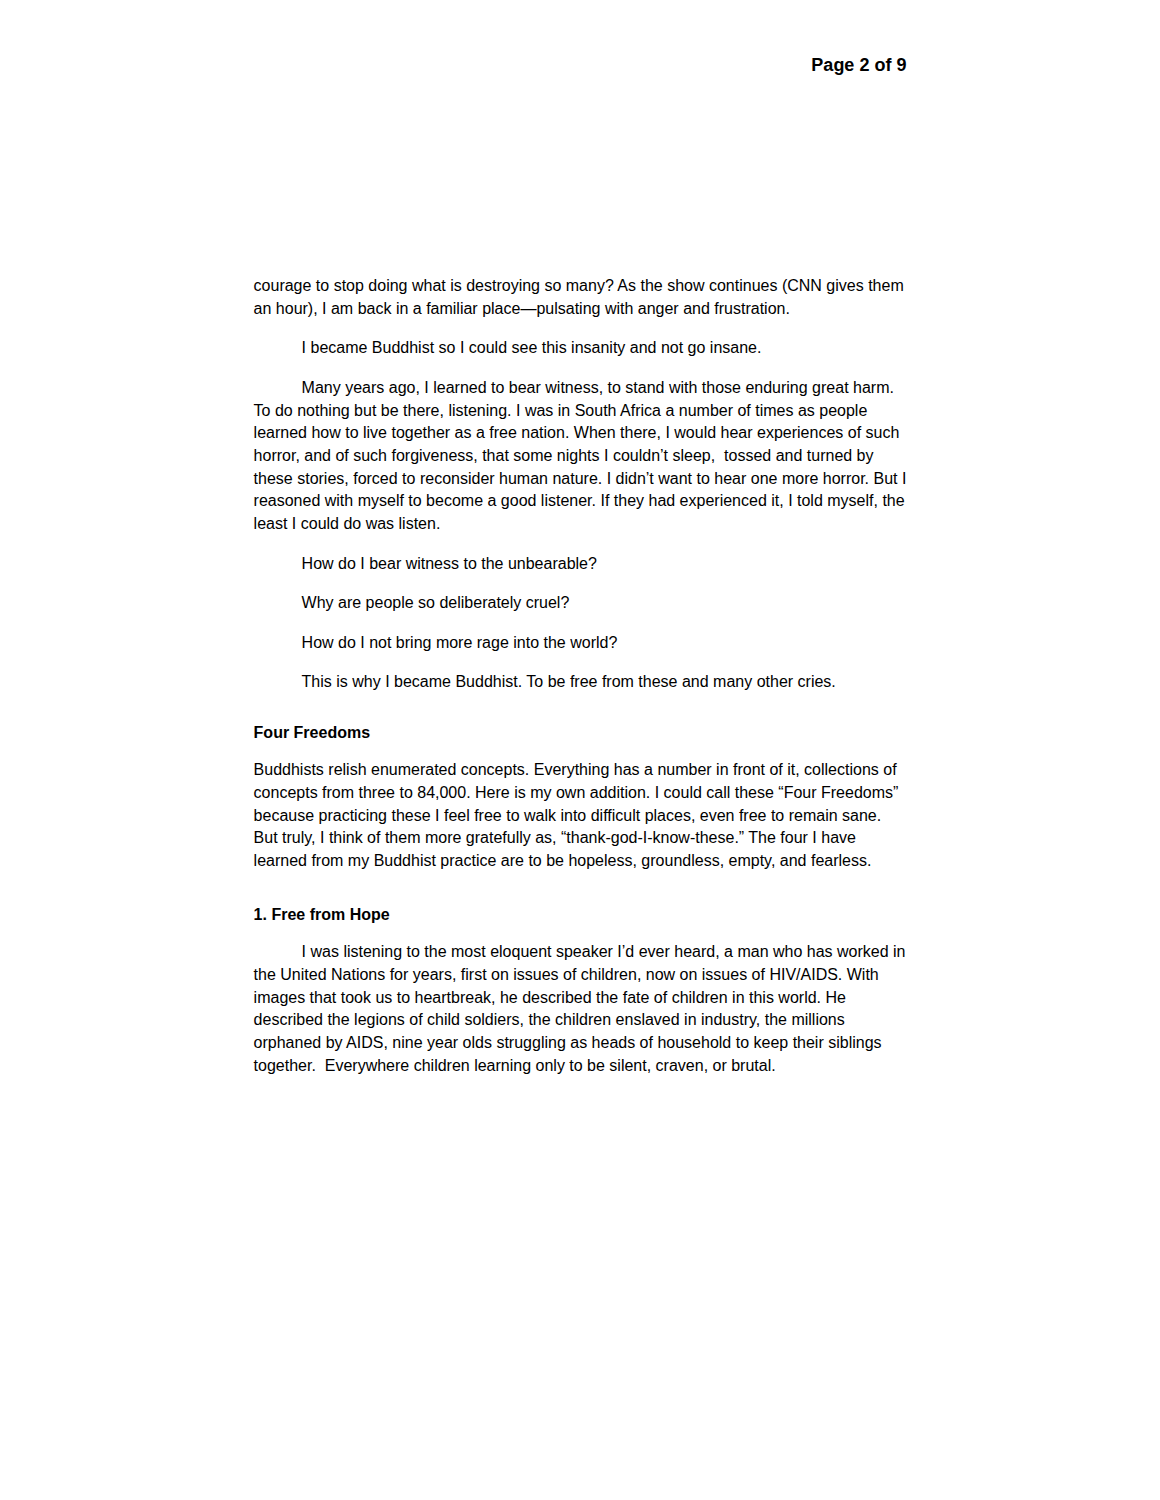Page 2 of 9
courage to stop doing what is destroying so many? As the show continues (CNN gives them an hour), I am back in a familiar place—pulsating with anger and frustration.
I became Buddhist so I could see this insanity and not go insane.
Many years ago, I learned to bear witness, to stand with those enduring great harm. To do nothing but be there, listening. I was in South Africa a number of times as people learned how to live together as a free nation. When there, I would hear experiences of such horror, and of such forgiveness, that some nights I couldn’t sleep, tossed and turned by these stories, forced to reconsider human nature. I didn’t want to hear one more horror. But I reasoned with myself to become a good listener. If they had experienced it, I told myself, the least I could do was listen.
How do I bear witness to the unbearable?
Why are people so deliberately cruel?
How do I not bring more rage into the world?
This is why I became Buddhist. To be free from these and many other cries.
Four Freedoms
Buddhists relish enumerated concepts. Everything has a number in front of it, collections of concepts from three to 84,000. Here is my own addition. I could call these “Four Freedoms” because practicing these I feel free to walk into difficult places, even free to remain sane. But truly, I think of them more gratefully as, “thank-god-I-know-these.” The four I have learned from my Buddhist practice are to be hopeless, groundless, empty, and fearless.
1. Free from Hope
I was listening to the most eloquent speaker I’d ever heard, a man who has worked in the United Nations for years, first on issues of children, now on issues of HIV/AIDS. With images that took us to heartbreak, he described the fate of children in this world. He described the legions of child soldiers, the children enslaved in industry, the millions orphaned by AIDS, nine year olds struggling as heads of household to keep their siblings together. Everywhere children learning only to be silent, craven, or brutal.